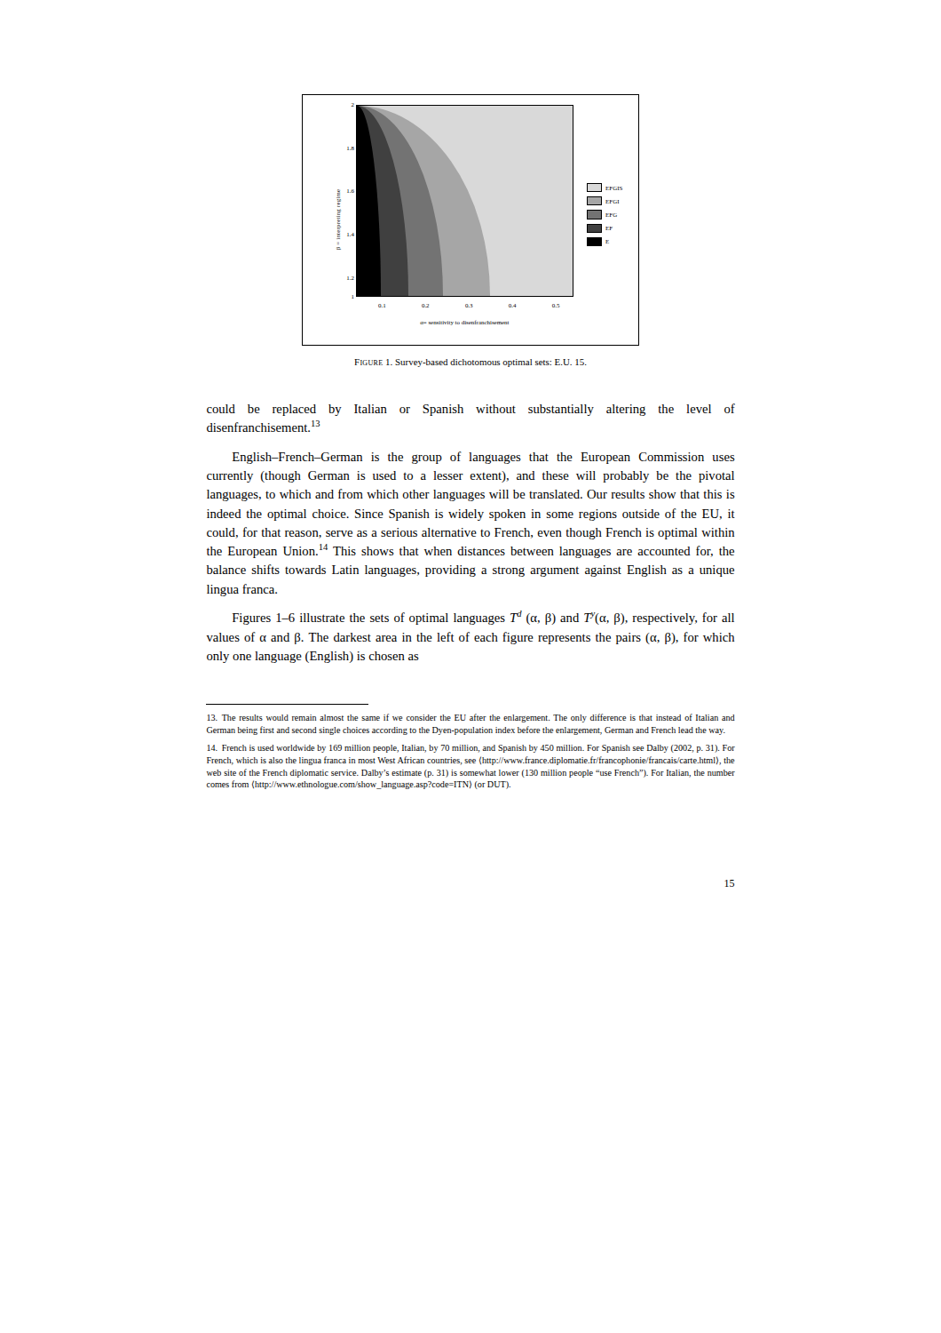β = interpreting regime
2 1.8 1.6 1.4 1.2 1
0.1 0.2 0.3 0.4 0.5
α= sensitivity to disenfranchisement
EFGIS
EFGI
EFG
EF
E
Figure 1. Survey-based dichotomous optimal sets: E.U. 15.
could be replaced by Italian or Spanish without substantially altering the level of disenfranchisement.13
English–French–German is the group of languages that the European Commission uses currently (though German is used to a lesser extent), and these will probably be the pivotal languages, to which and from which other languages will be translated. Our results show that this is indeed the optimal choice. Since Spanish is widely spoken in some regions outside of the EU, it could, for that reason, serve as a serious alternative to French, even though French is optimal within the European Union.14 This shows that when distances between languages are accounted for, the balance shifts towards Latin languages, providing a strong argument against English as a unique lingua franca.
Figures 1–6 illustrate the sets of optimal languages Td (α, β) and Ty(α, β), respectively, for all values of α and β. The darkest area in the left of each figure represents the pairs (α, β), for which only one language (English) is chosen as
13. The results would remain almost the same if we consider the EU after the enlargement. The only difference is that instead of Italian and German being first and second single choices according to the Dyen-population index before the enlargement, German and French lead the way.
14. French is used worldwide by 169 million people, Italian, by 70 million, and Spanish by 450 million. For Spanish see Dalby (2002, p. 31). For French, which is also the lingua franca in most West African countries, see ⟨http://www.france.diplomatie.fr/francophonie/francais/carte.html⟩, the web site of the French diplomatic service. Dalby’s estimate (p. 31) is somewhat lower (130 million people “use French”). For Italian, the number comes from ⟨http://www.ethnologue.com/show_language.asp?code=ITN⟩ (or DUT).
15